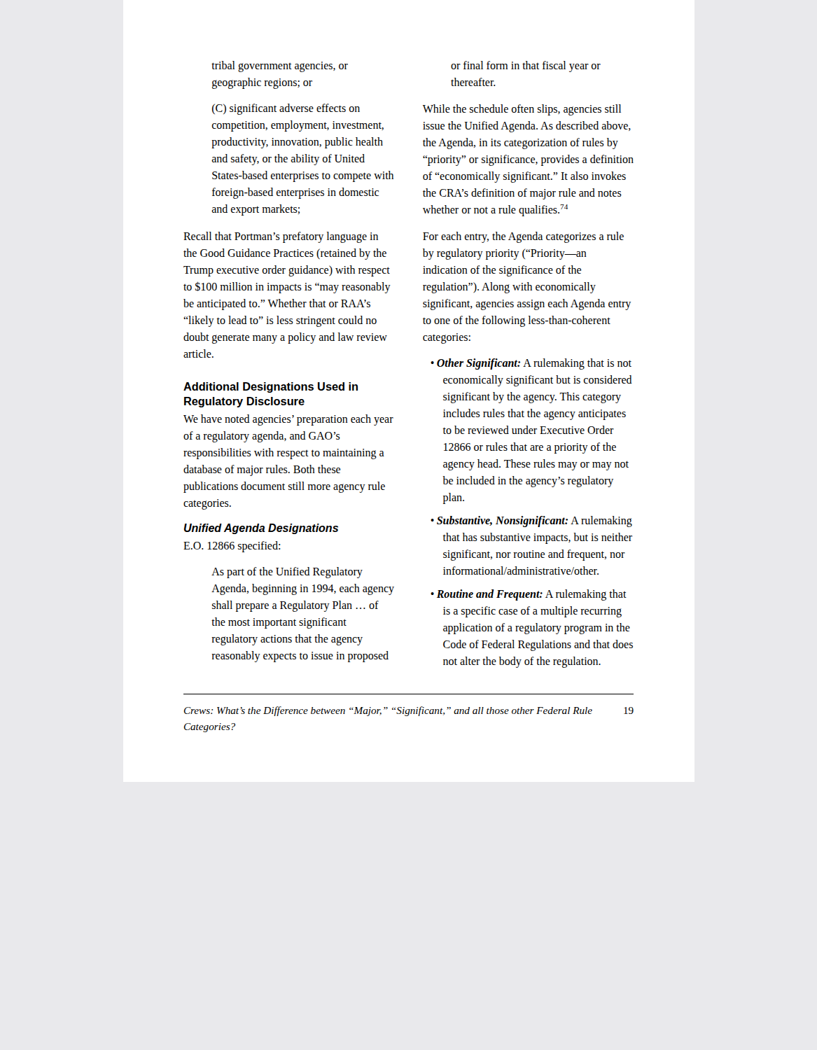tribal government agencies, or geographic regions; or
(C) significant adverse effects on competition, employment, investment, productivity, innovation, public health and safety, or the ability of United States-based enterprises to compete with foreign-based enterprises in domestic and export markets;
Recall that Portman’s prefatory language in the Good Guidance Practices (retained by the Trump executive order guidance) with respect to $100 million in impacts is “may reasonably be anticipated to.” Whether that or RAA’s “likely to lead to” is less stringent could no doubt generate many a policy and law review article.
Additional Designations Used in Regulatory Disclosure
We have noted agencies’ preparation each year of a regulatory agenda, and GAO’s responsibilities with respect to maintaining a database of major rules. Both these publications document still more agency rule categories.
Unified Agenda Designations
E.O. 12866 specified:
As part of the Unified Regulatory Agenda, beginning in 1994, each agency shall prepare a Regulatory Plan … of the most important significant regulatory actions that the agency reasonably expects to issue in proposed or final form in that fiscal year or thereafter.
While the schedule often slips, agencies still issue the Unified Agenda. As described above, the Agenda, in its categorization of rules by “priority” or significance, provides a definition of “economically significant.” It also invokes the CRA’s definition of major rule and notes whether or not a rule qualifies.74
For each entry, the Agenda categorizes a rule by regulatory priority (“Priority—an indication of the significance of the regulation”). Along with economically significant, agencies assign each Agenda entry to one of the following less-than-coherent categories:
Other Significant: A rulemaking that is not economically significant but is considered significant by the agency. This category includes rules that the agency anticipates to be reviewed under Executive Order 12866 or rules that are a priority of the agency head. These rules may or may not be included in the agency’s regulatory plan.
Substantive, Nonsignificant: A rulemaking that has substantive impacts, but is neither significant, nor routine and frequent, nor informational/administrative/other.
Routine and Frequent: A rulemaking that is a specific case of a multiple recurring application of a regulatory program in the Code of Federal Regulations and that does not alter the body of the regulation.
Crews: What’s the Difference between “Major,” “Significant,” and all those other Federal Rule Categories? 19